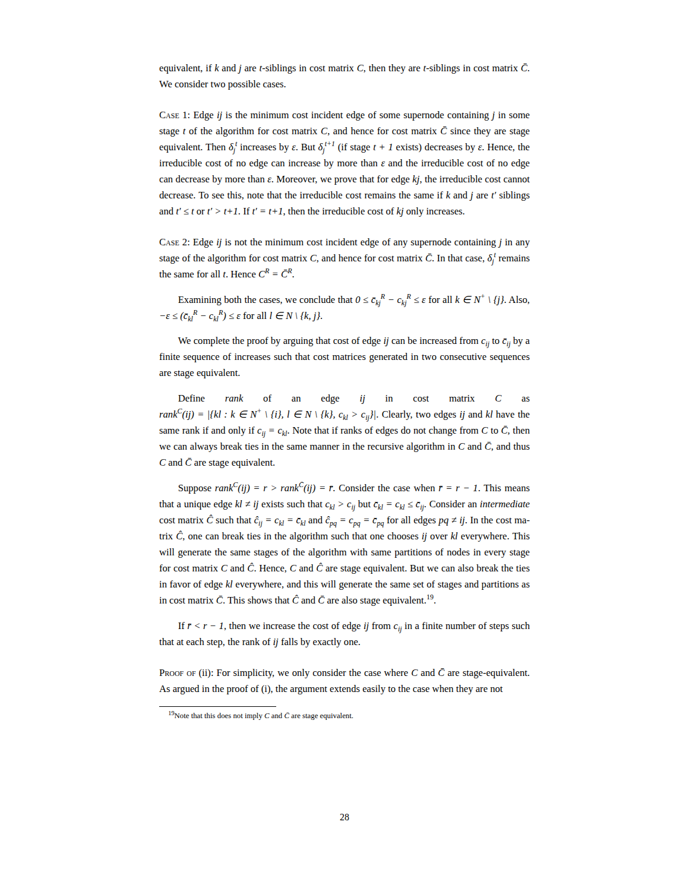equivalent, if k and j are t-siblings in cost matrix C, then they are t-siblings in cost matrix C̄. We consider two possible cases.
Case 1: Edge ij is the minimum cost incident edge of some supernode containing j in some stage t of the algorithm for cost matrix C, and hence for cost matrix C̄ since they are stage equivalent. Then δjt increases by ε. But δjt+1 (if stage t + 1 exists) decreases by ε. Hence, the irreducible cost of no edge can increase by more than ε and the irreducible cost of no edge can decrease by more than ε. Moreover, we prove that for edge kj, the irreducible cost cannot decrease. To see this, note that the irreducible cost remains the same if k and j are t′ siblings and t′ ≤ t or t′ > t+1. If t′ = t+1, then the irreducible cost of kj only increases.
Case 2: Edge ij is not the minimum cost incident edge of any supernode containing j in any stage of the algorithm for cost matrix C, and hence for cost matrix C̄. In that case, δjt remains the same for all t. Hence CR = C̄R.
Examining both the cases, we conclude that 0 ≤ c̄kjR − ckjR ≤ ε for all k ∈ N+ \ {j}. Also, −ε ≤ (c̄klR − cklR) ≤ ε for all l ∈ N \ {k, j}.
We complete the proof by arguing that cost of edge ij can be increased from cij to c̄ij by a finite sequence of increases such that cost matrices generated in two consecutive sequences are stage equivalent.
Define rank of an edge ij in cost matrix C as rankC(ij) = |{kl : k ∈ N+ \ {i}, l ∈ N \ {k}, ckl > cij}|. Clearly, two edges ij and kl have the same rank if and only if cij = ckl. Note that if ranks of edges do not change from C to C̄, then we can always break ties in the same manner in the recursive algorithm in C and C̄, and thus C and C̄ are stage equivalent.
Suppose rankC(ij) = r > rankC̄(ij) = r̄. Consider the case when r̄ = r − 1. This means that a unique edge kl ≠ ij exists such that ckl > cij but c̄kl = ckl ≤ c̄ij. Consider an intermediate cost matrix Ĉ such that ĉij = ckl = c̄kl and ĉpq = cpq = c̄pq for all edges pq ≠ ij. In the cost matrix Ĉ, one can break ties in the algorithm such that one chooses ij over kl everywhere. This will generate the same stages of the algorithm with same partitions of nodes in every stage for cost matrix C and Ĉ. Hence, C and Ĉ are stage equivalent. But we can also break the ties in favor of edge kl everywhere, and this will generate the same set of stages and partitions as in cost matrix C̄. This shows that Ĉ and C̄ are also stage equivalent.19.
If r̄ < r − 1, then we increase the cost of edge ij from cij in a finite number of steps such that at each step, the rank of ij falls by exactly one.
Proof of (ii): For simplicity, we only consider the case where C and C̄ are stage-equivalent. As argued in the proof of (i), the argument extends easily to the case when they are not
19Note that this does not imply C and C̄ are stage equivalent.
28